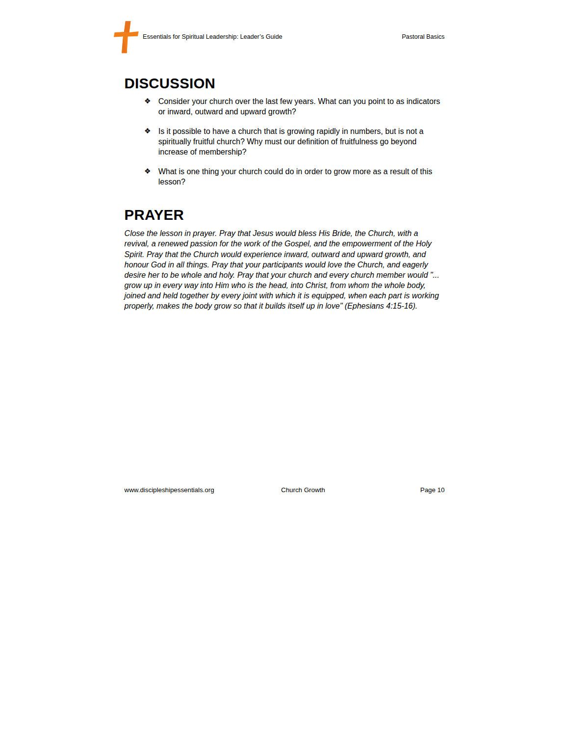Essentials for Spiritual Leadership: Leader’s Guide Pastoral Basics
DISCUSSION
Consider your church over the last few years. What can you point to as indicators or inward, outward and upward growth?
Is it possible to have a church that is growing rapidly in numbers, but is not a spiritually fruitful church? Why must our definition of fruitfulness go beyond increase of membership?
What is one thing your church could do in order to grow more as a result of this lesson?
PRAYER
Close the lesson in prayer. Pray that Jesus would bless His Bride, the Church, with a revival, a renewed passion for the work of the Gospel, and the empowerment of the Holy Spirit. Pray that the Church would experience inward, outward and upward growth, and honour God in all things. Pray that your participants would love the Church, and eagerly desire her to be whole and holy. Pray that your church and every church member would "... grow up in every way into Him who is the head, into Christ, from whom the whole body, joined and held together by every joint with which it is equipped, when each part is working properly, makes the body grow so that it builds itself up in love" (Ephesians 4:15-16).
www.discipleshipessentials.org Church Growth Page 10